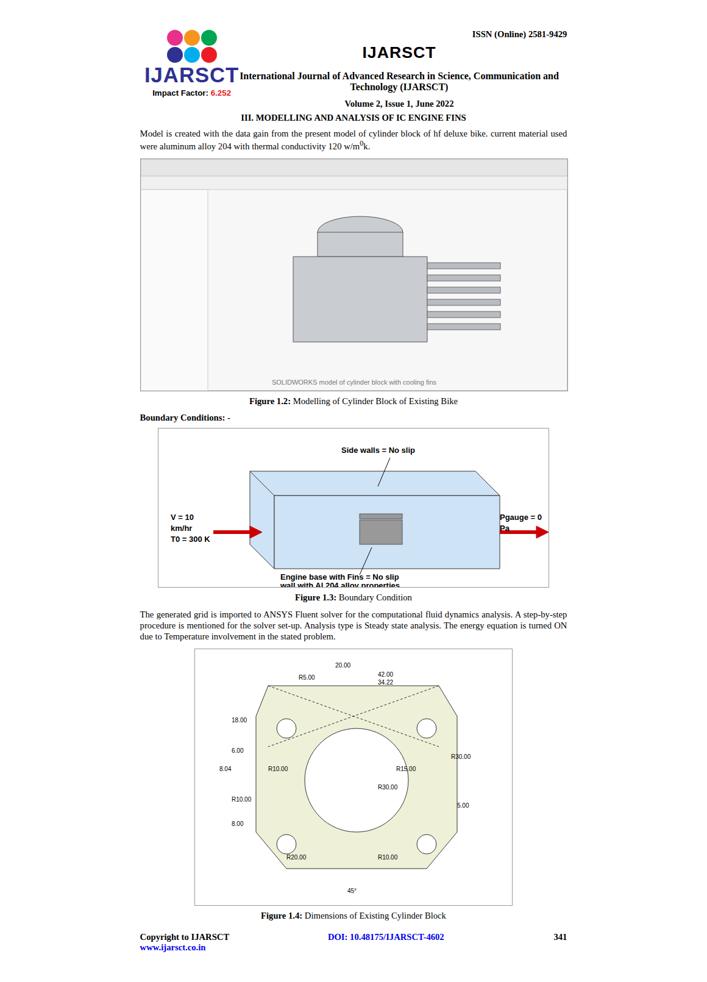ISSN (Online) 2581-9429
IJARSCT
Impact Factor: 6.252
IJARSCT
International Journal of Advanced Research in Science, Communication and Technology (IJARSCT)
Volume 2, Issue 1, June 2022
III. MODELLING AND ANALYSIS OF IC ENGINE FINS
Model is created with the data gain from the present model of cylinder block of hf deluxe bike. current material used were aluminum alloy 204 with thermal conductivity 120 w/m0k.
Figure 1.2: Modelling of Cylinder Block of Existing Bike
Boundary Conditions: -
Figure 1.3: Boundary Condition
The generated grid is imported to ANSYS Fluent solver for the computational fluid dynamics analysis. A step-by-step procedure is mentioned for the solver set-up. Analysis type is Steady state analysis. The energy equation is turned ON due to Temperature involvement in the stated problem.
Figure 1.4: Dimensions of Existing Cylinder Block
Copyright to IJARSCT
www.ijarsct.co.in
DOI: 10.48175/IJARSCT-4602
341